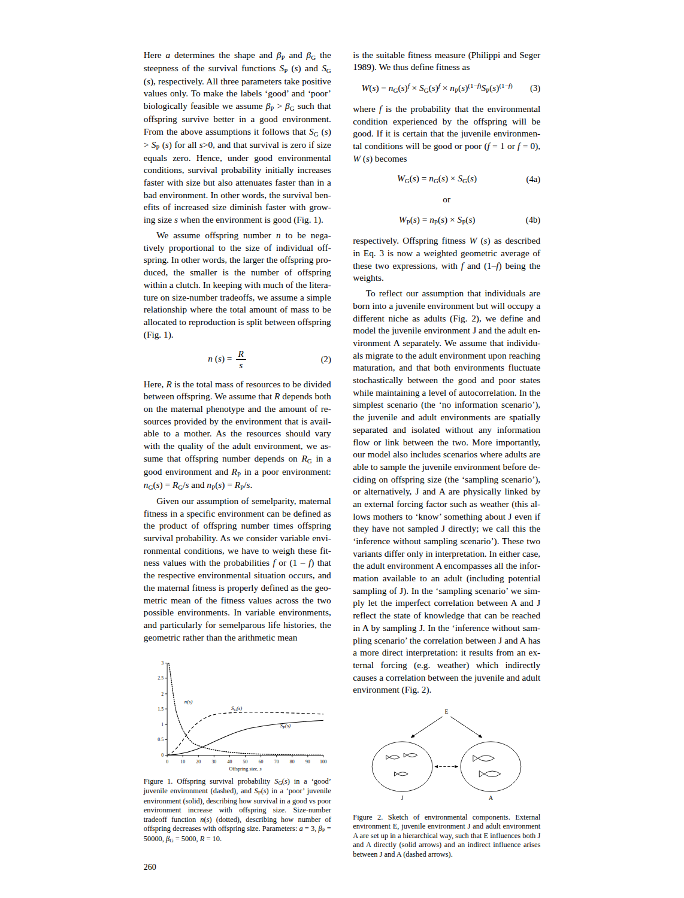Here a determines the shape and βP and βG the steepness of the survival functions SP (s) and SG (s), respectively. All three parameters take positive values only. To make the labels ‘good’ and ‘poor’ biologically feasible we assume βP > βG such that offspring survive better in a good environment. From the above assumptions it follows that SG (s) > SP (s) for all s>0, and that survival is zero if size equals zero. Hence, under good environmental conditions, survival probability initially increases faster with size but also attenuates faster than in a bad environment. In other words, the survival benefits of increased size diminish faster with growing size s when the environment is good (Fig. 1).
We assume offspring number n to be negatively proportional to the size of individual offspring. In other words, the larger the offspring produced, the smaller is the number of offspring within a clutch. In keeping with much of the literature on size-number tradeoffs, we assume a simple relationship where the total amount of mass to be allocated to reproduction is split between offspring (Fig. 1).
n (s) = Rs
(2)
Here, R is the total mass of resources to be divided between offspring. We assume that R depends both on the maternal phenotype and the amount of resources provided by the environment that is available to a mother. As the resources should vary with the quality of the adult environment, we assume that offspring number depends on RG in a good environment and RP in a poor environment: nG(s) = RG/s and nP(s) = RP/s.
Given our assumption of semelparity, maternal fitness in a specific environment can be defined as the product of offspring number times offspring survival probability. As we consider variable environmental conditions, we have to weigh these fitness values with the probabilities f or (1 – f) that the respective environmental situation occurs, and the maternal fitness is properly defined as the geometric mean of the fitness values across the two possible environments. In variable environments, and particularly for semelparous life histories, the geometric rather than the arithmetic mean
0 0.5 1 1.5 2 2.5 3 0 10 20 30 40 50 60 70 80 90 100 Offspring size, s n(s) SG(s) SP(s)
Figure 1. Offspring survival probability SG(s) in a ‘good’ juvenile environment (dashed), and SP(s) in a ‘poor’ juvenile environment (solid), describing how survival in a good vs poor environment increase with offspring size. Size-number tradeoff function n(s) (dotted), describing how number of offspring decreases with offspring size. Parameters: a = 3, βP = 50000, βG = 5000, R = 10.
is the suitable fitness measure (Philippi and Seger 1989). We thus define fitness as
W(s) = nG(s)f × SG(s)f × nP(s)(1−f)SP(s)(1−f)
(3)
where f is the probability that the environmental condition experienced by the offspring will be good. If it is certain that the juvenile environmental conditions will be good or poor (f = 1 or f = 0), W (s) becomes
WG(s) = nG(s) × SG(s)
(4a)
or
WP(s) = nP(s) × SP(s)
(4b)
respectively. Offspring fitness W (s) as described in Eq. 3 is now a weighted geometric average of these two expressions, with f and (1–f) being the weights.
To reflect our assumption that individuals are born into a juvenile environment but will occupy a different niche as adults (Fig. 2), we define and model the juvenile environment J and the adult environment A separately. We assume that individuals migrate to the adult environment upon reaching maturation, and that both environments fluctuate stochastically between the good and poor states while maintaining a level of autocorrelation. In the simplest scenario (the ‘no information scenario’), the juvenile and adult environments are spatially separated and isolated without any information flow or link between the two. More importantly, our model also includes scenarios where adults are able to sample the juvenile environment before deciding on offspring size (the ‘sampling scenario’), or alternatively, J and A are physically linked by an external forcing factor such as weather (this allows mothers to ‘know’ something about J even if they have not sampled J directly; we call this the ‘inference without sampling scenario’). These two variants differ only in interpretation. In either case, the adult environment A encompasses all the information available to an adult (including potential sampling of J). In the ‘sampling scenario’ we simply let the imperfect correlation between A and J reflect the state of knowledge that can be reached in A by sampling J. In the ‘inference without sampling scenario’ the correlation between J and A has a more direct interpretation: it results from an external forcing (e.g. weather) which indirectly causes a correlation between the juvenile and adult environment (Fig. 2).
E J A
Figure 2. Sketch of environmental components. External environment E, juvenile environment J and adult environment A are set up in a hierarchical way, such that E influences both J and A directly (solid arrows) and an indirect influence arises between J and A (dashed arrows).
260